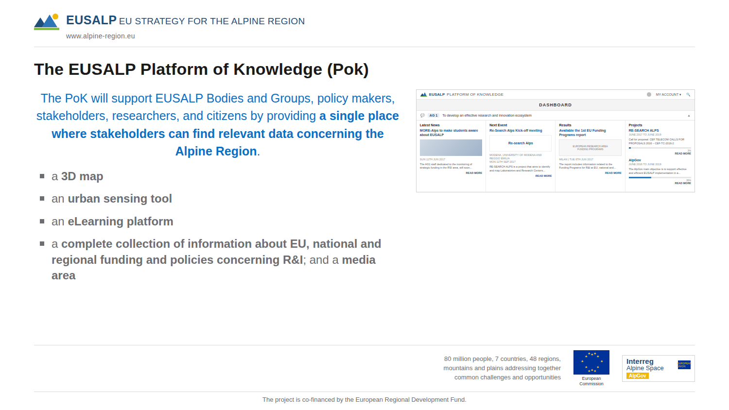EUSALP EU STRATEGY FOR THE ALPINE REGION
www.alpine-region.eu
The EUSALP Platform of Knowledge (Pok)
The PoK will support EUSALP Bodies and Groups, policy makers, stakeholders, researchers, and citizens by providing a single place where stakeholders can find relevant data concerning the Alpine Region.
a 3D map
an urban sensing tool
an eLearning platform
a complete collection of information about EU, national and regional funding and policies concerning R&I; and a media area
EUSALP PLATFORM OF KNOWLEDGE
MY ACCOUNT ▾ 🔍
DASHBOARD
💬 AG 1 To develop an effective research and innovation ecosystem ▲
Latest News
MORE-Alps to make students aware about EUSALP
SUN 11TH JUN 2017
The AG1 staff dedicated to the monitoring of strategic funding in the RSI area, will soon...
READ MORE
Next Event
Re-Search Alps Kick-off meeting
Re-search Alps
MODENA, UNIVERSITY OF MODENA AND REGGIO EMILIA
MON 11TH SEP 2017
RE-SEARCH ALPS is a project that aims to identify and map Laboratories and Research Centers...
READ MORE
Results
Available the 1st EU Funding Programs report
EUROPEAN RESEARCH AREA
FUNDING PROGRAMS
MILAN | TUE 6TH JUN 2017
The report includes information related to the Funding Programs for R&I at EU, national and...
READ MORE
Projects
RE-SEARCH ALPS
JUNE 2017 TO JUNE 2019
Call for proposal: CEF TELECOM CALLS FOR PROPOSALS 2016 – CEF-TC-2016-2
3%
READ MORE
AlpGov
JUNE 2016 TO JUNE 2019
The AlpGov main objective is to support effective and efficient EUSALP implementation in a...
36%
READ MORE
80 million people, 7 countries, 48 regions,
mountains and plains addressing together
common challenges and opportunities
★ ★ ★ ★ ★ ★ ★ ★ ★ ★ ★ ★
European
Commission
Interreg
Alpine Space
EUROPEAN UNION
AlpGov
The project is co-financed by the European Regional Development Fund.